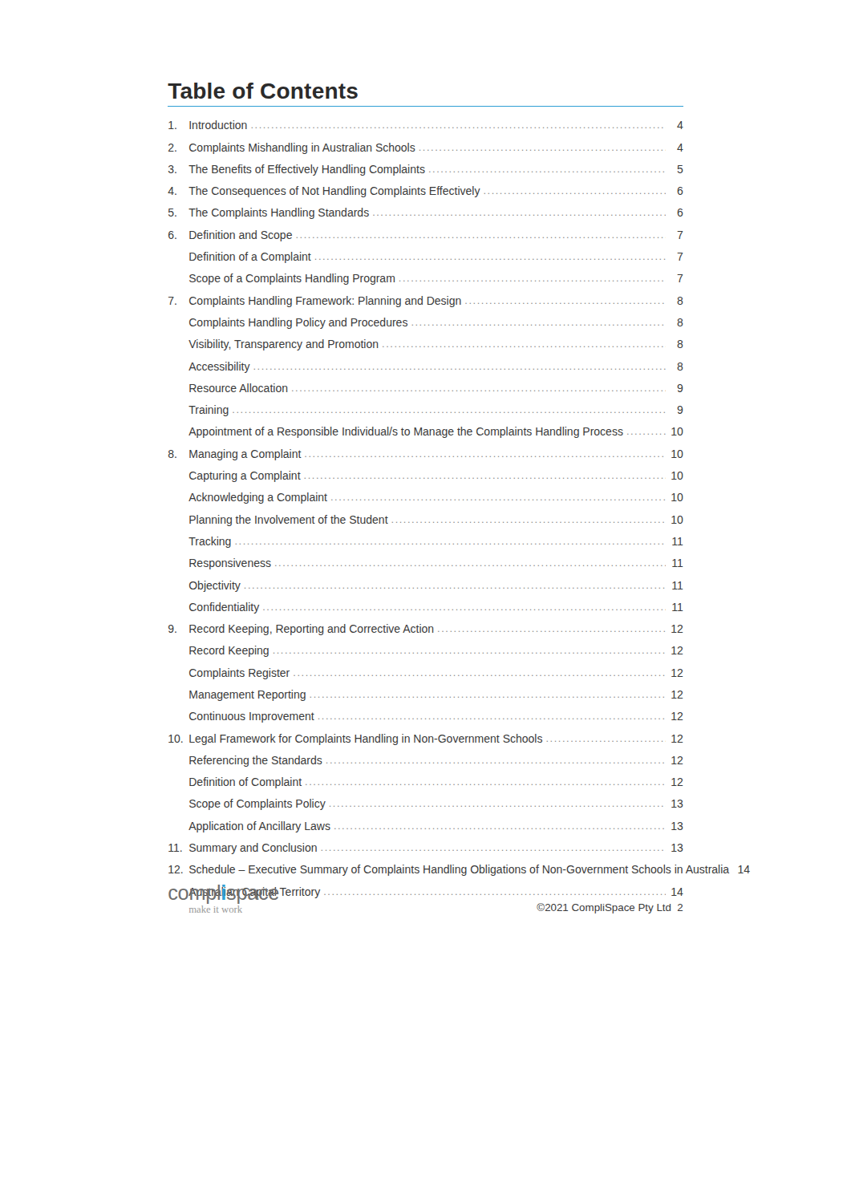Table of Contents
1. Introduction........................................................................................................................................................... 4
2. Complaints Mishandling in Australian Schools........................................................................................................................................................... 4
3. The Benefits of Effectively Handling Complaints........................................................................................................................................................... 5
4. The Consequences of Not Handling Complaints Effectively........................................................................................................................................................... 6
5. The Complaints Handling Standards........................................................................................................................................................... 6
6. Definition and Scope........................................................................................................................................................... 7
Definition of a Complaint........................................................................................................................................................... 7
Scope of a Complaints Handling Program........................................................................................................................................................... 7
7. Complaints Handling Framework: Planning and Design........................................................................................................................................................... 8
Complaints Handling Policy and Procedures........................................................................................................................................................... 8
Visibility, Transparency and Promotion........................................................................................................................................................... 8
Accessibility........................................................................................................................................................... 8
Resource Allocation........................................................................................................................................................... 9
Training........................................................................................................................................................... 9
Appointment of a Responsible Individual/s to Manage the Complaints Handling Process........................................................................................................................................................... 10
8. Managing a Complaint........................................................................................................................................................... 10
Capturing a Complaint........................................................................................................................................................... 10
Acknowledging a Complaint........................................................................................................................................................... 10
Planning the Involvement of the Student........................................................................................................................................................... 10
Tracking........................................................................................................................................................... 11
Responsiveness........................................................................................................................................................... 11
Objectivity........................................................................................................................................................... 11
Confidentiality........................................................................................................................................................... 11
9. Record Keeping, Reporting and Corrective Action........................................................................................................................................................... 12
Record Keeping........................................................................................................................................................... 12
Complaints Register........................................................................................................................................................... 12
Management Reporting........................................................................................................................................................... 12
Continuous Improvement........................................................................................................................................................... 12
10. Legal Framework for Complaints Handling in Non-Government Schools........................................................................................................................................................... 12
Referencing the Standards........................................................................................................................................................... 12
Definition of Complaint........................................................................................................................................................... 12
Scope of Complaints Policy........................................................................................................................................................... 13
Application of Ancillary Laws........................................................................................................................................................... 13
11. Summary and Conclusion........................................................................................................................................................... 13
12. Schedule – Executive Summary of Complaints Handling Obligations of Non-Government Schools in Australia 14
Australian Capital Territory........................................................................................................................................................... 14
complispace
make it work
©2021 CompliSpace Pty Ltd 2